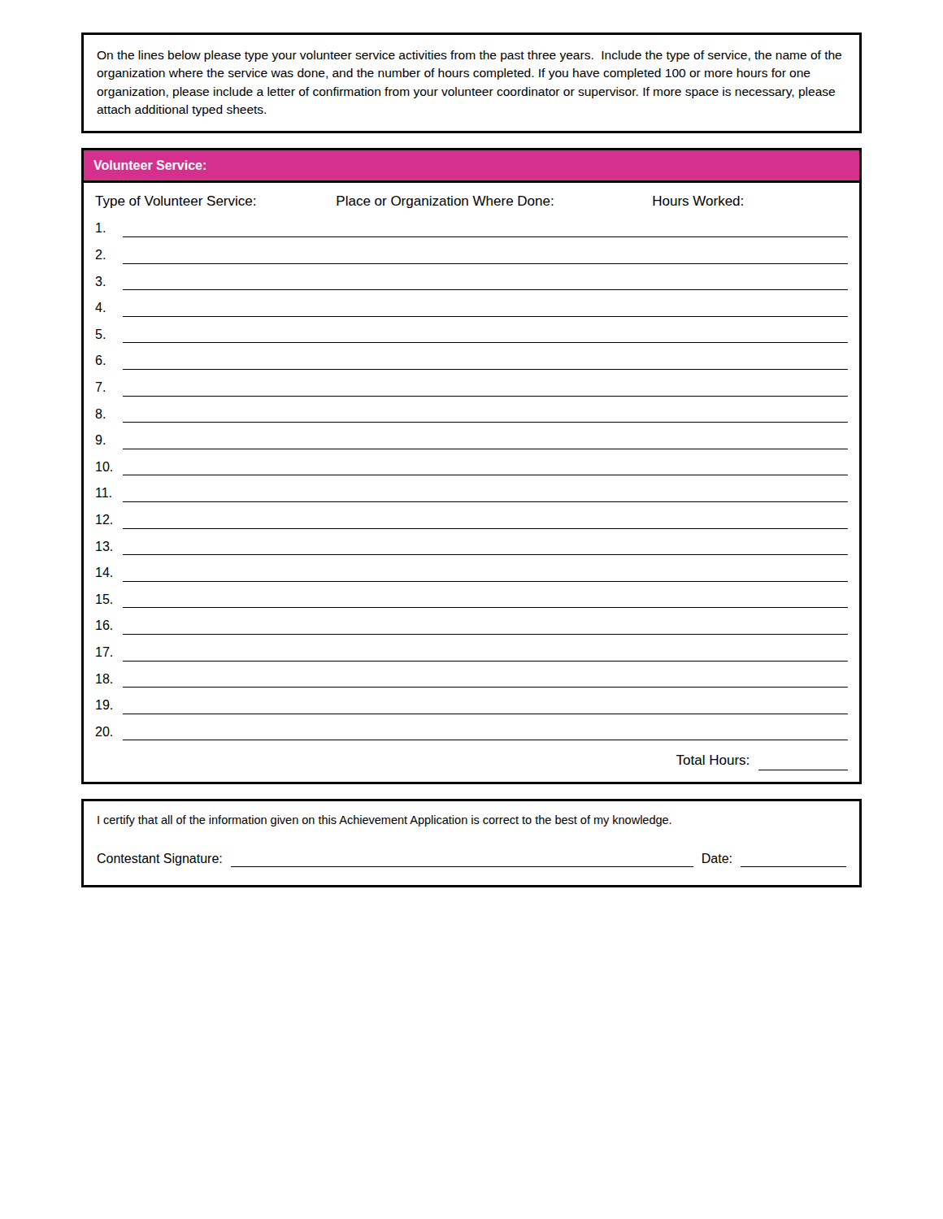On the lines below please type your volunteer service activities from the past three years. Include the type of service, the name of the organization where the service was done, and the number of hours completed. If you have completed 100 or more hours for one organization, please include a letter of confirmation from your volunteer coordinator or supervisor. If more space is necessary, please attach additional typed sheets.
Volunteer Service:
Type of Volunteer Service:
Place or Organization Where Done:
Hours Worked:
1.
2.
3.
4.
5.
6.
7.
8.
9.
10.
11.
12.
13.
14.
15.
16.
17.
18.
19.
20.
Total Hours:
I certify that all of the information given on this Achievement Application is correct to the best of my knowledge.
Contestant Signature: Date: